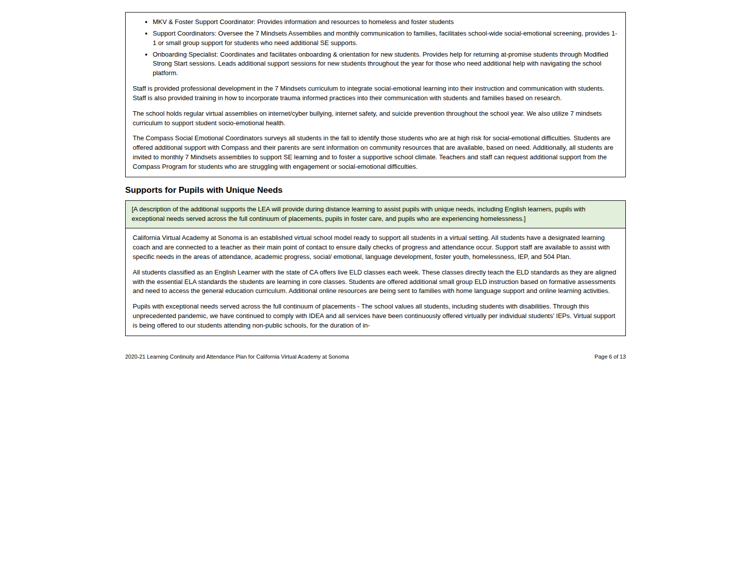MKV & Foster Support Coordinator: Provides information and resources to homeless and foster students
Support Coordinators: Oversee the 7 Mindsets Assemblies and monthly communication to families, facilitates school-wide social-emotional screening, provides 1-1 or small group support for students who need additional SE supports.
Onboarding Specialist: Coordinates and facilitates onboarding & orientation for new students. Provides help for returning at-promise students through Modified Strong Start sessions. Leads additional support sessions for new students throughout the year for those who need additional help with navigating the school platform.
Staff is provided professional development in the 7 Mindsets curriculum to integrate social-emotional learning into their instruction and communication with students. Staff is also provided training in how to incorporate trauma informed practices into their communication with students and families based on research.
The school holds regular virtual assemblies on internet/cyber bullying, internet safety, and suicide prevention throughout the school year. We also utilize 7 mindsets curriculum to support student socio-emotional health.
The Compass Social Emotional Coordinators surveys all students in the fall to identify those students who are at high risk for social-emotional difficulties. Students are offered additional support with Compass and their parents are sent information on community resources that are available, based on need. Additionally, all students are invited to monthly 7 Mindsets assemblies to support SE learning and to foster a supportive school climate. Teachers and staff can request additional support from the Compass Program for students who are struggling with engagement or social-emotional difficulties.
Supports for Pupils with Unique Needs
[A description of the additional supports the LEA will provide during distance learning to assist pupils with unique needs, including English learners, pupils with exceptional needs served across the full continuum of placements, pupils in foster care, and pupils who are experiencing homelessness.]
California Virtual Academy at Sonoma is an established virtual school model ready to support all students in a virtual setting. All students have a designated learning coach and are connected to a teacher as their main point of contact to ensure daily checks of progress and attendance occur. Support staff are available to assist with specific needs in the areas of attendance, academic progress, social/ emotional, language development, foster youth, homelessness, IEP, and 504 Plan.
All students classified as an English Learner with the state of CA offers live ELD classes each week. These classes directly teach the ELD standards as they are aligned with the essential ELA standards the students are learning in core classes. Students are offered additional small group ELD instruction based on formative assessments and need to access the general education curriculum. Additional online resources are being sent to families with home language support and online learning activities.
Pupils with exceptional needs served across the full continuum of placements - The school values all students, including students with disabilities. Through this unprecedented pandemic, we have continued to comply with IDEA and all services have been continuously offered virtually per individual students' IEPs. Virtual support is being offered to our students attending non-public schools, for the duration of in-
2020-21 Learning Continuity and Attendance Plan for California Virtual Academy at Sonoma Page 6 of 13